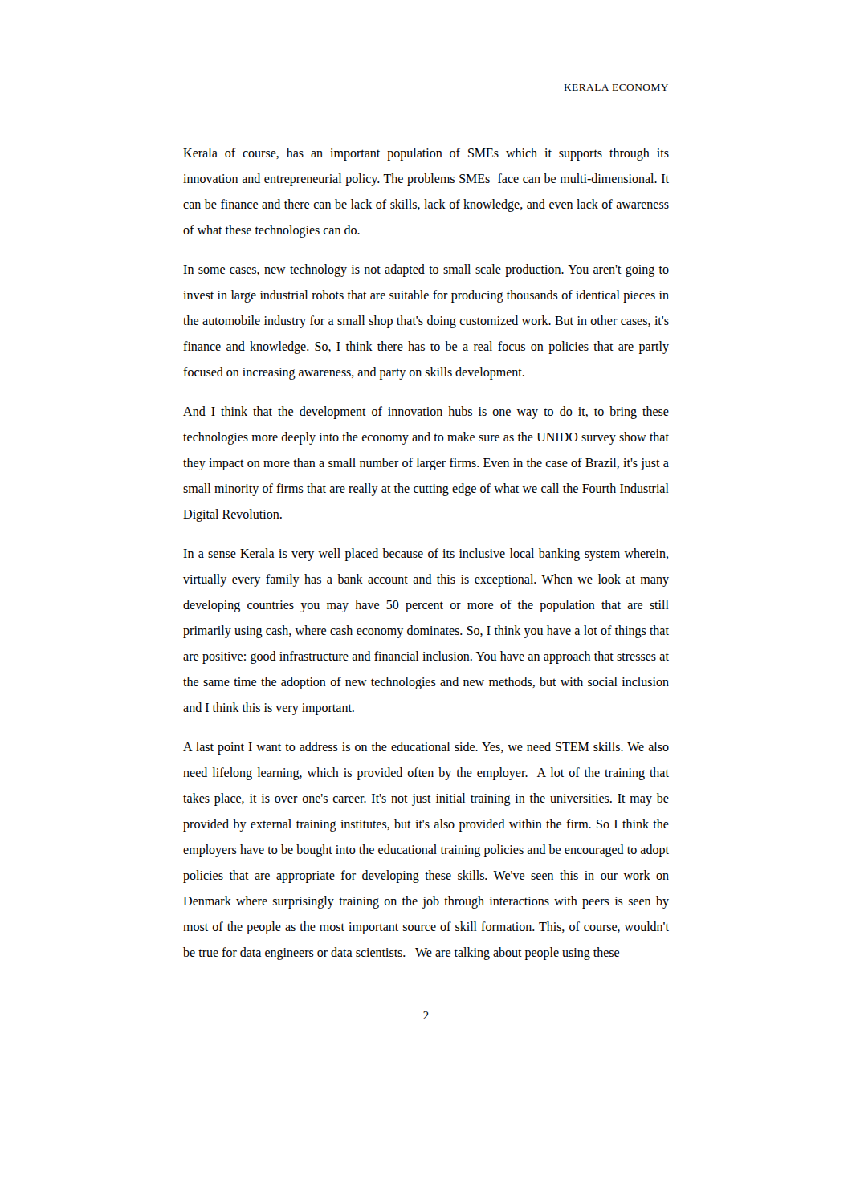KERALA ECONOMY
Kerala of course, has an important population of SMEs which it supports through its innovation and entrepreneurial policy. The problems SMEs face can be multi-dimensional. It can be finance and there can be lack of skills, lack of knowledge, and even lack of awareness of what these technologies can do.
In some cases, new technology is not adapted to small scale production. You aren't going to invest in large industrial robots that are suitable for producing thousands of identical pieces in the automobile industry for a small shop that's doing customized work. But in other cases, it's finance and knowledge. So, I think there has to be a real focus on policies that are partly focused on increasing awareness, and party on skills development.
And I think that the development of innovation hubs is one way to do it, to bring these technologies more deeply into the economy and to make sure as the UNIDO survey show that they impact on more than a small number of larger firms. Even in the case of Brazil, it's just a small minority of firms that are really at the cutting edge of what we call the Fourth Industrial Digital Revolution.
In a sense Kerala is very well placed because of its inclusive local banking system wherein, virtually every family has a bank account and this is exceptional. When we look at many developing countries you may have 50 percent or more of the population that are still primarily using cash, where cash economy dominates. So, I think you have a lot of things that are positive: good infrastructure and financial inclusion. You have an approach that stresses at the same time the adoption of new technologies and new methods, but with social inclusion and I think this is very important.
A last point I want to address is on the educational side. Yes, we need STEM skills. We also need lifelong learning, which is provided often by the employer. A lot of the training that takes place, it is over one's career. It's not just initial training in the universities. It may be provided by external training institutes, but it's also provided within the firm. So I think the employers have to be bought into the educational training policies and be encouraged to adopt policies that are appropriate for developing these skills. We've seen this in our work on Denmark where surprisingly training on the job through interactions with peers is seen by most of the people as the most important source of skill formation. This, of course, wouldn't be true for data engineers or data scientists. We are talking about people using these
2